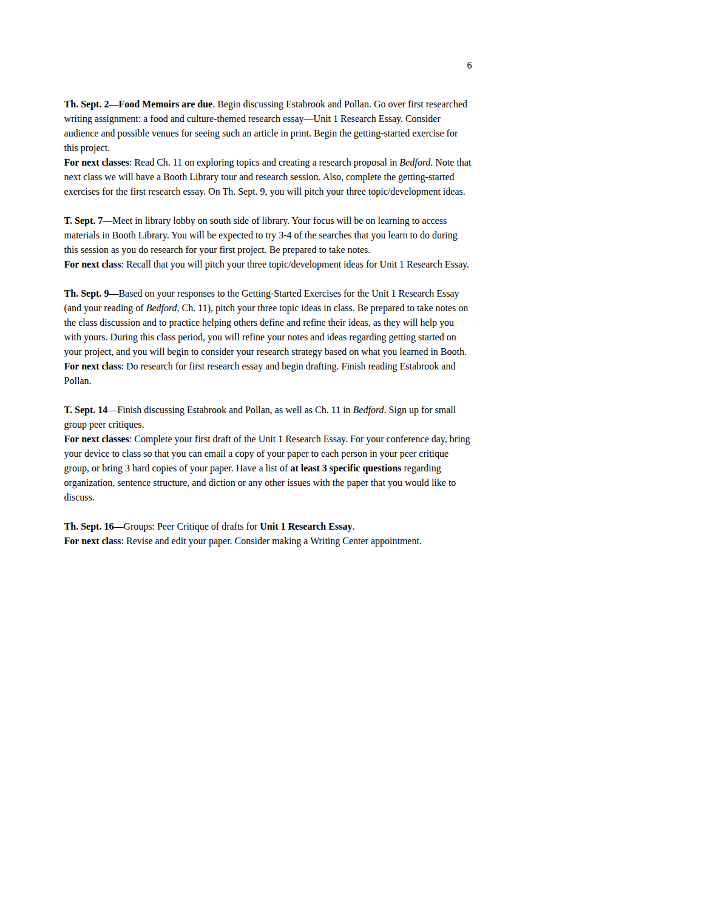6
Th. Sept. 2—Food Memoirs are due. Begin discussing Estabrook and Pollan. Go over first researched writing assignment: a food and culture-themed research essay—Unit 1 Research Essay. Consider audience and possible venues for seeing such an article in print. Begin the getting-started exercise for this project.
For next classes: Read Ch. 11 on exploring topics and creating a research proposal in Bedford. Note that next class we will have a Booth Library tour and research session. Also, complete the getting-started exercises for the first research essay. On Th. Sept. 9, you will pitch your three topic/development ideas.
T. Sept. 7—Meet in library lobby on south side of library. Your focus will be on learning to access materials in Booth Library. You will be expected to try 3-4 of the searches that you learn to do during this session as you do research for your first project. Be prepared to take notes.
For next class: Recall that you will pitch your three topic/development ideas for Unit 1 Research Essay.
Th. Sept. 9—Based on your responses to the Getting-Started Exercises for the Unit 1 Research Essay (and your reading of Bedford, Ch. 11), pitch your three topic ideas in class. Be prepared to take notes on the class discussion and to practice helping others define and refine their ideas, as they will help you with yours. During this class period, you will refine your notes and ideas regarding getting started on your project, and you will begin to consider your research strategy based on what you learned in Booth.
For next class: Do research for first research essay and begin drafting. Finish reading Estabrook and Pollan.
T. Sept. 14—Finish discussing Estabrook and Pollan, as well as Ch. 11 in Bedford. Sign up for small group peer critiques.
For next classes: Complete your first draft of the Unit 1 Research Essay. For your conference day, bring your device to class so that you can email a copy of your paper to each person in your peer critique group, or bring 3 hard copies of your paper. Have a list of at least 3 specific questions regarding organization, sentence structure, and diction or any other issues with the paper that you would like to discuss.
Th. Sept. 16—Groups: Peer Critique of drafts for Unit 1 Research Essay.
For next class: Revise and edit your paper. Consider making a Writing Center appointment.